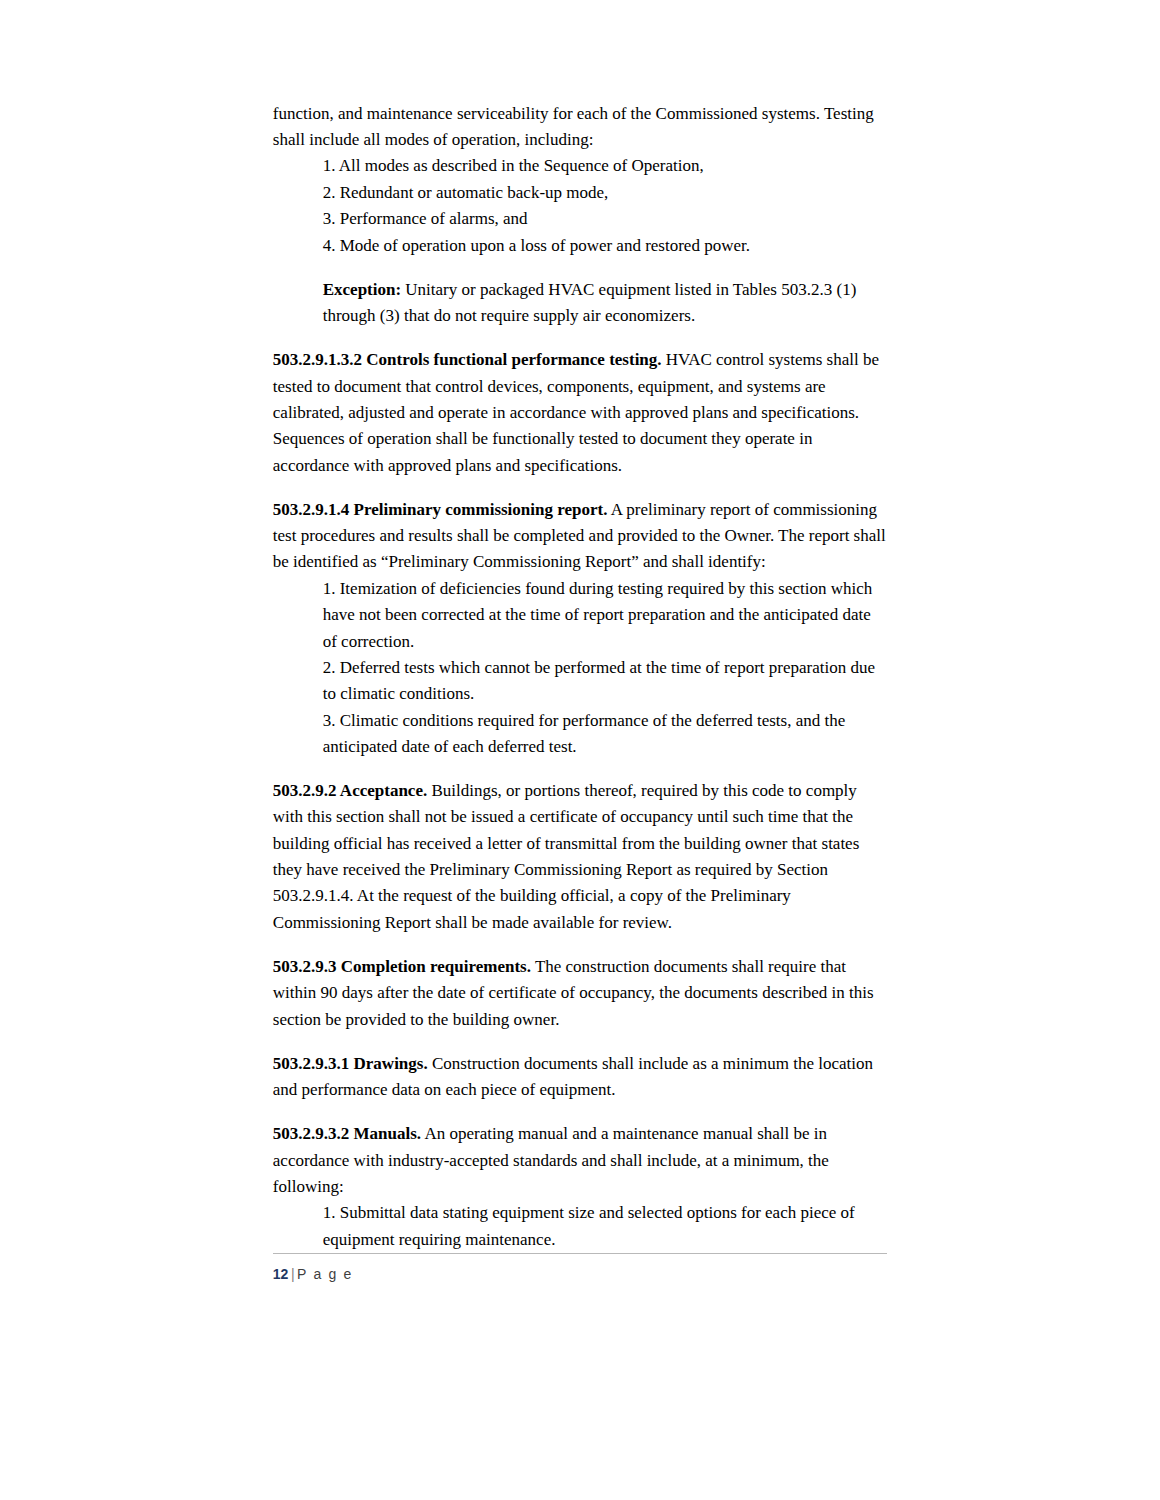function, and maintenance serviceability for each of the Commissioned systems. Testing shall include all modes of operation, including:
1. All modes as described in the Sequence of Operation,
2. Redundant or automatic back-up mode,
3. Performance of alarms, and
4. Mode of operation upon a loss of power and restored power.
Exception: Unitary or packaged HVAC equipment listed in Tables 503.2.3 (1) through (3) that do not require supply air economizers.
503.2.9.1.3.2 Controls functional performance testing. HVAC control systems shall be tested to document that control devices, components, equipment, and systems are calibrated, adjusted and operate in accordance with approved plans and specifications. Sequences of operation shall be functionally tested to document they operate in accordance with approved plans and specifications.
503.2.9.1.4 Preliminary commissioning report. A preliminary report of commissioning test procedures and results shall be completed and provided to the Owner. The report shall be identified as “Preliminary Commissioning Report” and shall identify:
1. Itemization of deficiencies found during testing required by this section which have not been corrected at the time of report preparation and the anticipated date of correction.
2. Deferred tests which cannot be performed at the time of report preparation due to climatic conditions.
3. Climatic conditions required for performance of the deferred tests, and the anticipated date of each deferred test.
503.2.9.2 Acceptance. Buildings, or portions thereof, required by this code to comply with this section shall not be issued a certificate of occupancy until such time that the building official has received a letter of transmittal from the building owner that states they have received the Preliminary Commissioning Report as required by Section 503.2.9.1.4. At the request of the building official, a copy of the Preliminary Commissioning Report shall be made available for review.
503.2.9.3 Completion requirements. The construction documents shall require that within 90 days after the date of certificate of occupancy, the documents described in this section be provided to the building owner.
503.2.9.3.1 Drawings. Construction documents shall include as a minimum the location and performance data on each piece of equipment.
503.2.9.3.2 Manuals. An operating manual and a maintenance manual shall be in accordance with industry-accepted standards and shall include, at a minimum, the following:
1. Submittal data stating equipment size and selected options for each piece of equipment requiring maintenance.
12|P a g e